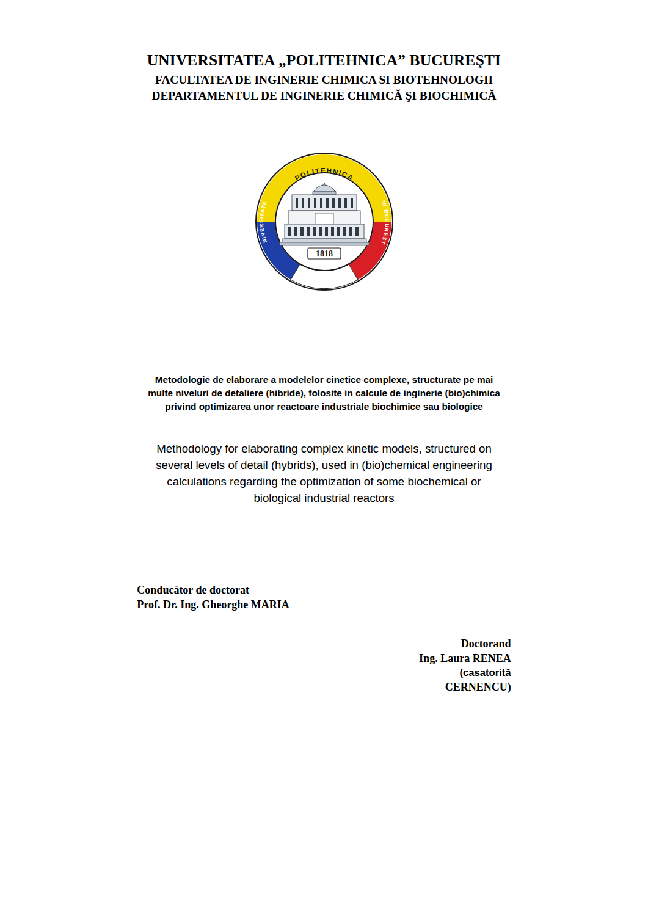UNIVERSITATEA „POLITEHNICA” BUCUREŞTI
FACULTATEA DE INGINERIE CHIMICA SI BIOTEHNOLOGII
DEPARTAMENTUL DE INGINERIE CHIMICĂ ŞI BIOCHIMICĂ
1818 POLITEHNICA UNIVERSITATEA DIN BUCUREŞTI
Metodologie de elaborare a modelelor cinetice complexe, structurate pe mai multe niveluri de detaliere (hibride), folosite in calcule de inginerie (bio)chimica privind optimizarea unor reactoare industriale biochimice sau biologice
Methodology for elaborating complex kinetic models, structured on several levels of detail (hybrids), used in (bio)chemical engineering calculations regarding the optimization of some biochemical or biological industrial reactors
Conducător de doctorat Prof. Dr. Ing. Gheorghe MARIA
Doctorand Ing. Laura RENEA (casatorită CERNENCU)